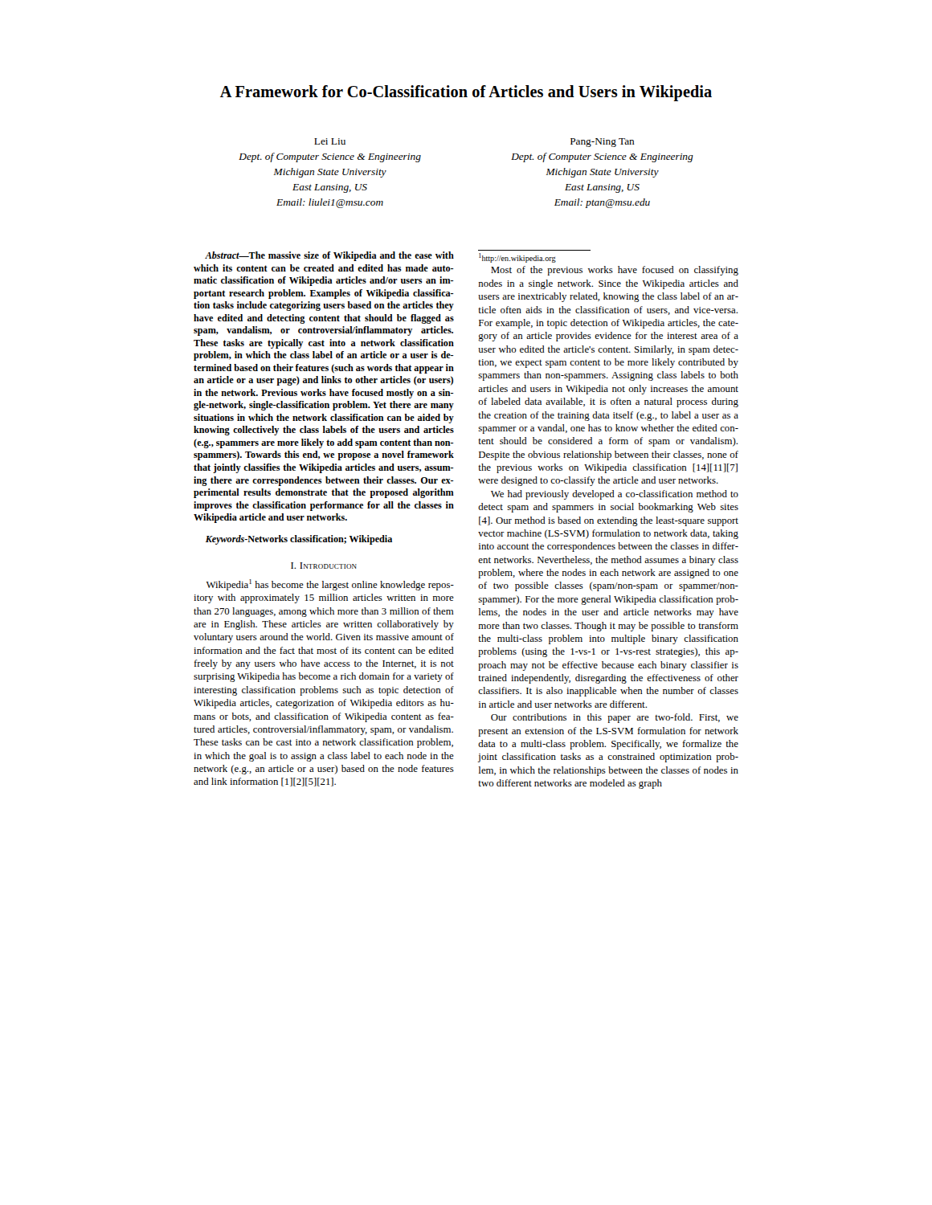A Framework for Co-Classification of Articles and Users in Wikipedia
| Lei Liu Dept. of Computer Science & Engineering Michigan State University East Lansing, US Email: liulei1@msu.com | Pang-Ning Tan Dept. of Computer Science & Engineering Michigan State University East Lansing, US Email: ptan@msu.edu |
Abstract—The massive size of Wikipedia and the ease with which its content can be created and edited has made automatic classification of Wikipedia articles and/or users an important research problem. Examples of Wikipedia classification tasks include categorizing users based on the articles they have edited and detecting content that should be flagged as spam, vandalism, or controversial/inflammatory articles. These tasks are typically cast into a network classification problem, in which the class label of an article or a user is determined based on their features (such as words that appear in an article or a user page) and links to other articles (or users) in the network. Previous works have focused mostly on a single-network, single-classification problem. Yet there are many situations in which the network classification can be aided by knowing collectively the class labels of the users and articles (e.g., spammers are more likely to add spam content than non-spammers). Towards this end, we propose a novel framework that jointly classifies the Wikipedia articles and users, assuming there are correspondences between their classes. Our experimental results demonstrate that the proposed algorithm improves the classification performance for all the classes in Wikipedia article and user networks.
Keywords-Networks classification; Wikipedia
I. Introduction
Wikipedia1 has become the largest online knowledge repository with approximately 15 million articles written in more than 270 languages, among which more than 3 million of them are in English. These articles are written collaboratively by voluntary users around the world. Given its massive amount of information and the fact that most of its content can be edited freely by any users who have access to the Internet, it is not surprising Wikipedia has become a rich domain for a variety of interesting classification problems such as topic detection of Wikipedia articles, categorization of Wikipedia editors as humans or bots, and classification of Wikipedia content as featured articles, controversial/inflammatory, spam, or vandalism. These tasks can be cast into a network classification problem, in which the goal is to assign a class label to each node in the network (e.g., an article or a user) based on the node features and link information [1][2][5][21].
1http://en.wikipedia.org
Most of the previous works have focused on classifying nodes in a single network. Since the Wikipedia articles and users are inextricably related, knowing the class label of an article often aids in the classification of users, and vice-versa. For example, in topic detection of Wikipedia articles, the category of an article provides evidence for the interest area of a user who edited the article's content. Similarly, in spam detection, we expect spam content to be more likely contributed by spammers than non-spammers. Assigning class labels to both articles and users in Wikipedia not only increases the amount of labeled data available, it is often a natural process during the creation of the training data itself (e.g., to label a user as a spammer or a vandal, one has to know whether the edited content should be considered a form of spam or vandalism). Despite the obvious relationship between their classes, none of the previous works on Wikipedia classification [14][11][7] were designed to co-classify the article and user networks.
We had previously developed a co-classification method to detect spam and spammers in social bookmarking Web sites [4]. Our method is based on extending the least-square support vector machine (LS-SVM) formulation to network data, taking into account the correspondences between the classes in different networks. Nevertheless, the method assumes a binary class problem, where the nodes in each network are assigned to one of two possible classes (spam/non-spam or spammer/non-spammer). For the more general Wikipedia classification problems, the nodes in the user and article networks may have more than two classes. Though it may be possible to transform the multi-class problem into multiple binary classification problems (using the 1-vs-1 or 1-vs-rest strategies), this approach may not be effective because each binary classifier is trained independently, disregarding the effectiveness of other classifiers. It is also inapplicable when the number of classes in article and user networks are different.
Our contributions in this paper are two-fold. First, we present an extension of the LS-SVM formulation for network data to a multi-class problem. Specifically, we formalize the joint classification tasks as a constrained optimization problem, in which the relationships between the classes of nodes in two different networks are modeled as graph